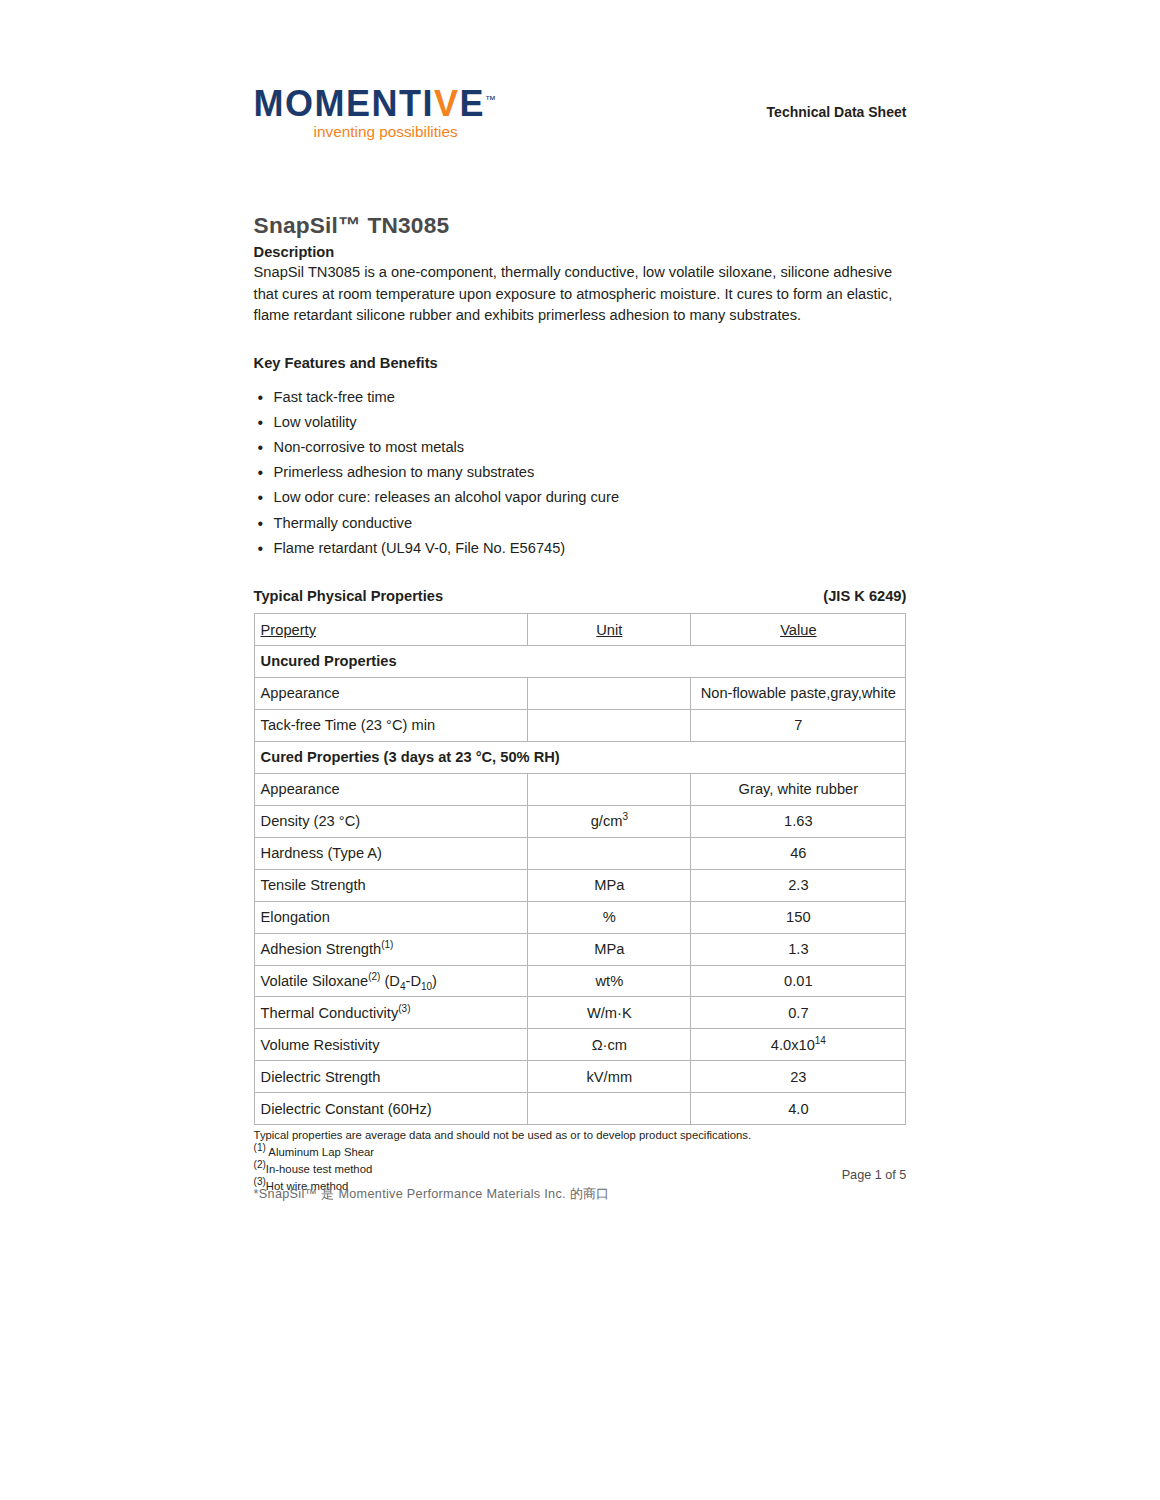MOMENTIVE™
inventing possibilities
Technical Data Sheet
SnapSil™ TN3085
Description
SnapSil TN3085 is a one-component, thermally conductive, low volatile siloxane, silicone adhesive that cures at room temperature upon exposure to atmospheric moisture. It cures to form an elastic, flame retardant silicone rubber and exhibits primerless adhesion to many substrates.
Key Features and Benefits
Fast tack-free time
Low volatility
Non-corrosive to most metals
Primerless adhesion to many substrates
Low odor cure: releases an alcohol vapor during cure
Thermally conductive
Flame retardant (UL94 V-0, File No. E56745)
Typical Physical Properties (JIS K 6249)
| Property | Unit | Value |
| --- | --- | --- |
| Uncured Properties |
| Appearance | | Non-flowable paste,gray,white |
| Tack-free Time (23 °C) min | | 7 |
| Cured Properties (3 days at 23 °C, 50% RH) |
| Appearance | | Gray, white rubber |
| Density (23 °C) | g/cm 3 | 1.63 |
| Hardness (Type A) | | 46 |
| Tensile Strength | MPa | 2.3 |
| Elongation | % | 150 |
| Adhesion Strength (1) | MPa | 1.3 |
| Volatile Siloxane (2) (D 4 -D 10 ) | wt% | 0.01 |
| Thermal Conductivity (3) | W/m·K | 0.7 |
| Volume Resistivity | Ω·cm | 4.0x10 14 |
| Dielectric Strength | kV/mm | 23 |
| Dielectric Constant (60Hz) | | 4.0 |
Typical properties are average data and should not be used as or to develop product specifications.
(1) Aluminum Lap Shear
(2)In-house test method
(3)Hot wire method
Page 1 of 5
*SnapSil™ 是 Momentive Performance Materials Inc. 的商口